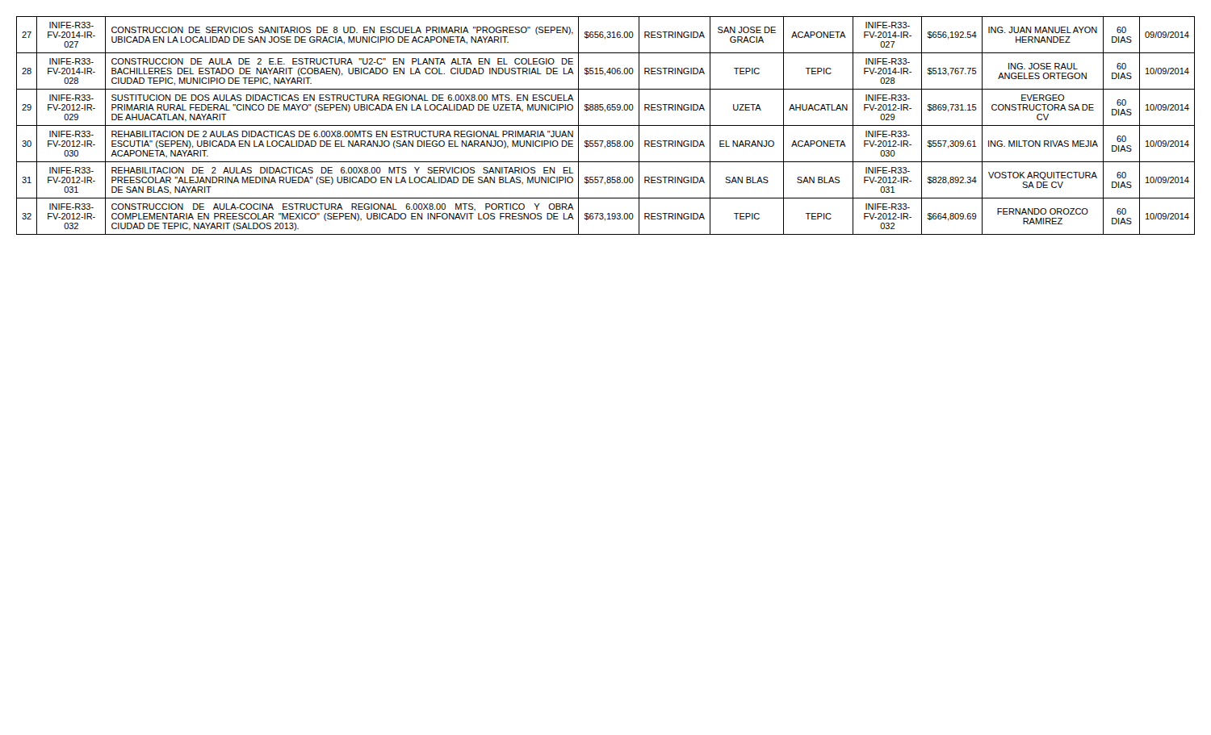| 27 | INIFE-R33-FV-2014-IR-027 | CONSTRUCCION DE SERVICIOS SANITARIOS DE 8 UD. EN ESCUELA PRIMARIA "PROGRESO" (SEPEN), UBICADA EN LA LOCALIDAD DE SAN JOSE DE GRACIA, MUNICIPIO DE ACAPONETA, NAYARIT. | $656,316.00 | RESTRINGIDA | SAN JOSE DE GRACIA | ACAPONETA | INIFE-R33-FV-2014-IR-027 | $656,192.54 | ING. JUAN MANUEL AYON HERNANDEZ | 60 DIAS | 09/09/2014 |
| 28 | INIFE-R33-FV-2014-IR-028 | CONSTRUCCION DE AULA DE 2 E.E. ESTRUCTURA "U2-C" EN PLANTA ALTA EN EL COLEGIO DE BACHILLERES DEL ESTADO DE NAYARIT (COBAEN), UBICADO EN LA COL. CIUDAD INDUSTRIAL DE LA CIUDAD TEPIC, MUNICIPIO DE TEPIC, NAYARIT. | $515,406.00 | RESTRINGIDA | TEPIC | TEPIC | INIFE-R33-FV-2014-IR-028 | $513,767.75 | ING. JOSE RAUL ANGELES ORTEGON | 60 DIAS | 10/09/2014 |
| 29 | INIFE-R33-FV-2012-IR-029 | SUSTITUCION DE DOS AULAS DIDACTICAS EN ESTRUCTURA REGIONAL DE 6.00X8.00 MTS. EN ESCUELA PRIMARIA RURAL FEDERAL "CINCO DE MAYO" (SEPEN) UBICADA EN LA LOCALIDAD DE UZETA, MUNICIPIO DE AHUACATLAN, NAYARIT | $885,659.00 | RESTRINGIDA | UZETA | AHUACATLAN | INIFE-R33-FV-2012-IR-029 | $869,731.15 | EVERGEO CONSTRUCTORA SA DE CV | 60 DIAS | 10/09/2014 |
| 30 | INIFE-R33-FV-2012-IR-030 | REHABILITACION DE 2 AULAS DIDACTICAS DE 6.00X8.00MTS EN ESTRUCTURA REGIONAL PRIMARIA "JUAN ESCUTIA" (SEPEN), UBICADA EN LA LOCALIDAD DE EL NARANJO (SAN DIEGO EL NARANJO), MUNICIPIO DE ACAPONETA, NAYARIT. | $557,858.00 | RESTRINGIDA | EL NARANJO | ACAPONETA | INIFE-R33-FV-2012-IR-030 | $557,309.61 | ING. MILTON RIVAS MEJIA | 60 DIAS | 10/09/2014 |
| 31 | INIFE-R33-FV-2012-IR-031 | REHABILITACION DE 2 AULAS DIDACTICAS DE 6.00X8.00 MTS Y SERVICIOS SANITARIOS EN EL PREESCOLAR "ALEJANDRINA MEDINA RUEDA" (SE) UBICADO EN LA LOCALIDAD DE SAN BLAS, MUNICIPIO DE SAN BLAS, NAYARIT | $557,858.00 | RESTRINGIDA | SAN BLAS | SAN BLAS | INIFE-R33-FV-2012-IR-031 | $828,892.34 | VOSTOK ARQUITECTURA SA DE CV | 60 DIAS | 10/09/2014 |
| 32 | INIFE-R33-FV-2012-IR-032 | CONSTRUCCION DE AULA-COCINA ESTRUCTURA REGIONAL 6.00X8.00 MTS, PORTICO Y OBRA COMPLEMENTARIA EN PREESCOLAR "MEXICO" (SEPEN), UBICADO EN INFONAVIT LOS FRESNOS DE LA CIUDAD DE TEPIC, NAYARIT (SALDOS 2013). | $673,193.00 | RESTRINGIDA | TEPIC | TEPIC | INIFE-R33-FV-2012-IR-032 | $664,809.69 | FERNANDO OROZCO RAMIREZ | 60 DIAS | 10/09/2014 |